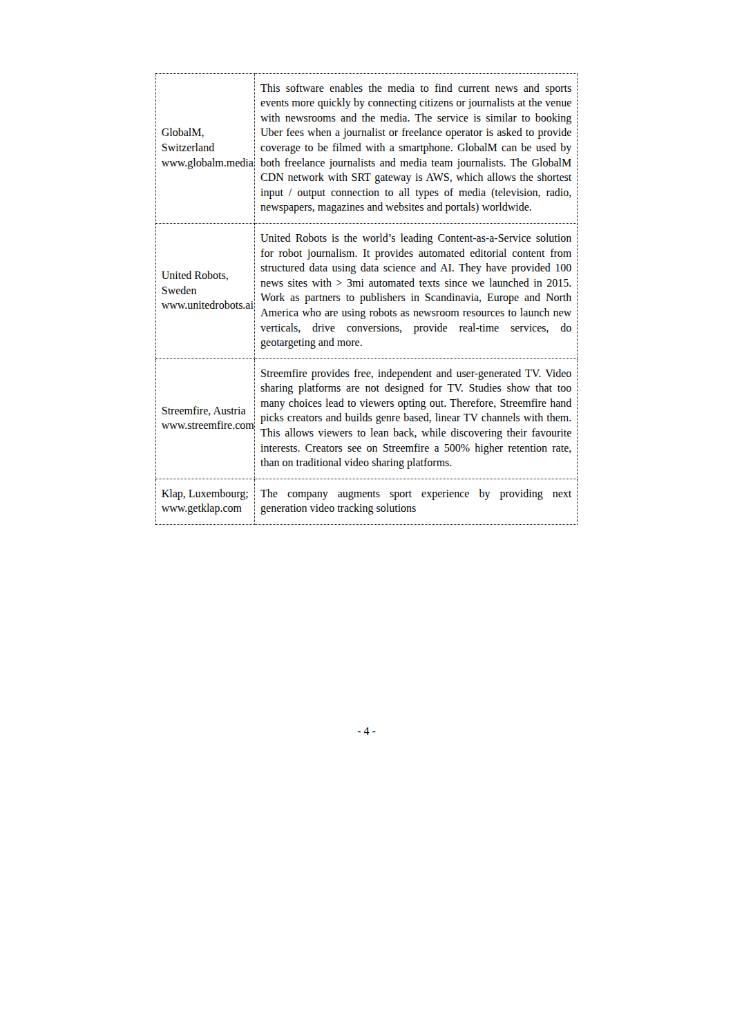| GlobalM, Switzerland www.globalm.media | This software enables the media to find current news and sports events more quickly by connecting citizens or journalists at the venue with newsrooms and the media. The service is similar to booking Uber fees when a journalist or freelance operator is asked to provide coverage to be filmed with a smartphone. GlobalM can be used by both freelance journalists and media team journalists. The GlobalM CDN network with SRT gateway is AWS, which allows the shortest input / output connection to all types of media (television, radio, newspapers, magazines and websites and portals) worldwide. |
| United Robots, Sweden www.unitedrobots.ai | United Robots is the world’s leading Content-as-a-Service solution for robot journalism. It provides automated editorial content from structured data using data science and AI. They have provided 100 news sites with > 3mi automated texts since we launched in 2015. Work as partners to publishers in Scandinavia, Europe and North America who are using robots as newsroom resources to launch new verticals, drive conversions, provide real-time services, do geotargeting and more. |
| Streemfire, Austria www.streemfire.com | Streemfire provides free, independent and user-generated TV. Video sharing platforms are not designed for TV. Studies show that too many choices lead to viewers opting out. Therefore, Streemfire hand picks creators and builds genre based, linear TV channels with them. This allows viewers to lean back, while discovering their favourite interests. Creators see on Streemfire a 500% higher retention rate, than on traditional video sharing platforms. |
| Klap, Luxembourg; www.getklap.com | The company augments sport experience by providing next generation video tracking solutions |
- 4 -